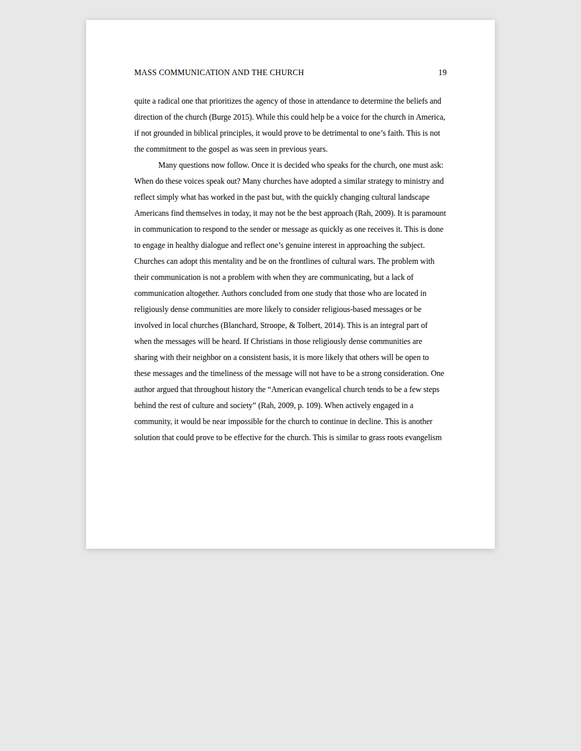Mass Communication and the Church 19
quite a radical one that prioritizes the agency of those in attendance to determine the beliefs and direction of the church (Burge 2015). While this could help be a voice for the church in America, if not grounded in biblical principles, it would prove to be detrimental to one’s faith. This is not the commitment to the gospel as was seen in previous years.
Many questions now follow. Once it is decided who speaks for the church, one must ask: When do these voices speak out? Many churches have adopted a similar strategy to ministry and reflect simply what has worked in the past but, with the quickly changing cultural landscape Americans find themselves in today, it may not be the best approach (Rah, 2009). It is paramount in communication to respond to the sender or message as quickly as one receives it. This is done to engage in healthy dialogue and reflect one’s genuine interest in approaching the subject. Churches can adopt this mentality and be on the frontlines of cultural wars. The problem with their communication is not a problem with when they are communicating, but a lack of communication altogether. Authors concluded from one study that those who are located in religiously dense communities are more likely to consider religious-based messages or be involved in local churches (Blanchard, Stroope, & Tolbert, 2014). This is an integral part of when the messages will be heard. If Christians in those religiously dense communities are sharing with their neighbor on a consistent basis, it is more likely that others will be open to these messages and the timeliness of the message will not have to be a strong consideration. One author argued that throughout history the “American evangelical church tends to be a few steps behind the rest of culture and society” (Rah, 2009, p. 109). When actively engaged in a community, it would be near impossible for the church to continue in decline. This is another solution that could prove to be effective for the church. This is similar to grass roots evangelism